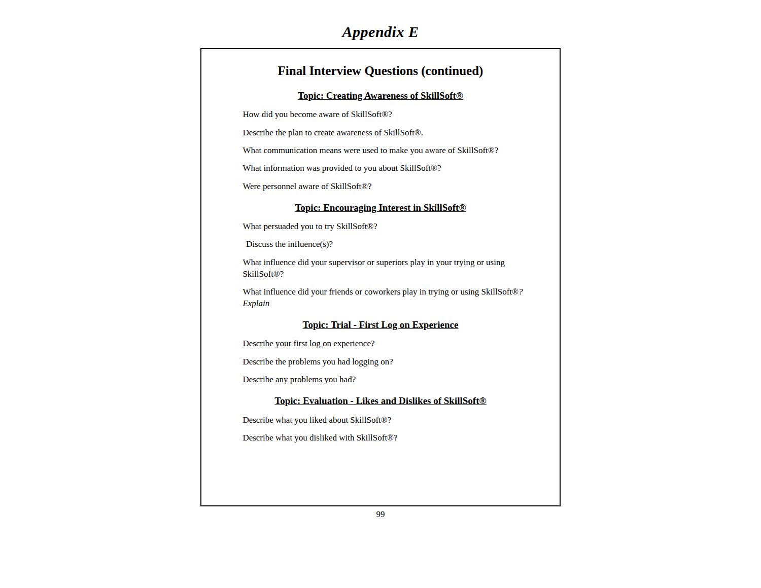Appendix E
Final Interview Questions (continued)
Topic: Creating Awareness of SkillSoft®
How did you become aware of SkillSoft®?
Describe the plan to create awareness of SkillSoft®.
What communication means were used to make you aware of SkillSoft®?
What information was provided to you about SkillSoft®?
Were personnel aware of SkillSoft®?
Topic: Encouraging Interest in SkillSoft®
What persuaded you to try SkillSoft®?
Discuss the influence(s)?
What influence did your supervisor or superiors play in your trying or using SkillSoft®?
What influence did your friends or coworkers play in trying or using SkillSoft®? Explain
Topic: Trial - First Log on Experience
Describe your first log on experience?
Describe the problems you had logging on?
Describe any problems you had?
Topic: Evaluation - Likes and Dislikes of SkillSoft®
Describe what you liked about SkillSoft®?
Describe what you disliked with SkillSoft®?
99